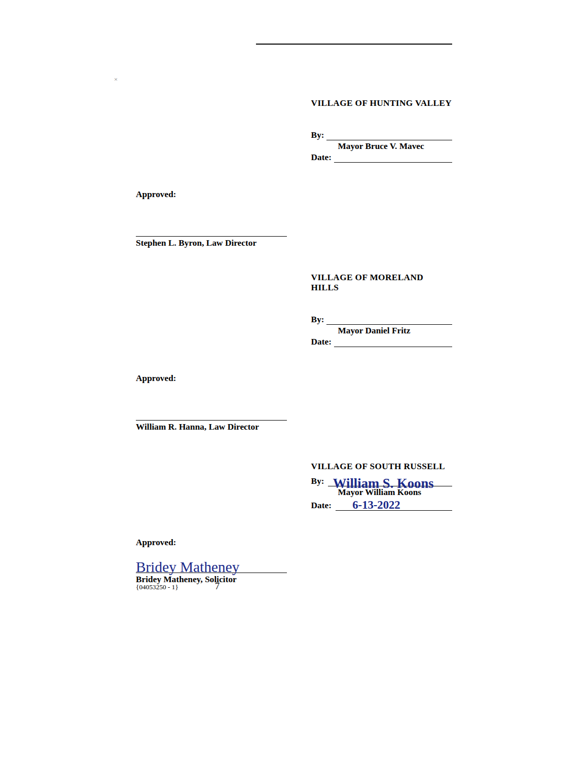×
VILLAGE OF HUNTING VALLEY
By:
Mayor Bruce V. Mavec
Date:
Approved:
Stephen L. Byron, Law Director
VILLAGE OF MORELAND HILLS
By:
Mayor Daniel Fritz
Date:
Approved:
William R. Hanna, Law Director
VILLAGE OF SOUTH RUSSELL
By: William S. Koons
Mayor William Koons
Date: 6-13-2022
Approved:
Bridey Matheney
Bridey Matheney, Solicitor
{04053250 - 1} 7